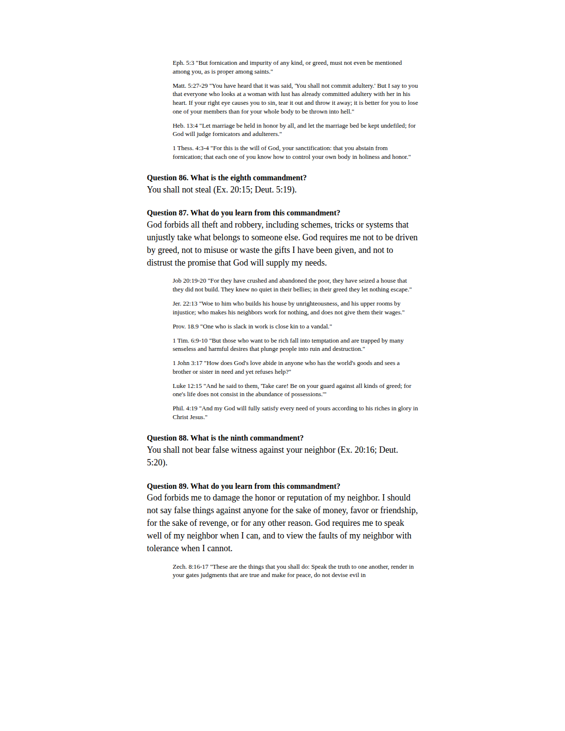Eph. 5:3 "But fornication and impurity of any kind, or greed, must not even be mentioned among you, as is proper among saints."
Matt. 5:27-29 "You have heard that it was said, 'You shall not commit adultery.' But I say to you that everyone who looks at a woman with lust has already committed adultery with her in his heart. If your right eye causes you to sin, tear it out and throw it away; it is better for you to lose one of your members than for your whole body to be thrown into hell."
Heb. 13:4 "Let marriage be held in honor by all, and let the marriage bed be kept undefiled; for God will judge fornicators and adulterers."
1 Thess. 4:3-4 "For this is the will of God, your sanctification: that you abstain from fornication; that each one of you know how to control your own body in holiness and honor."
Question 86. What is the eighth commandment?
You shall not steal (Ex. 20:15; Deut. 5:19).
Question 87. What do you learn from this commandment?
God forbids all theft and robbery, including schemes, tricks or systems that unjustly take what belongs to someone else. God requires me not to be driven by greed, not to misuse or waste the gifts I have been given, and not to distrust the promise that God will supply my needs.
Job 20:19-20 "For they have crushed and abandoned the poor, they have seized a house that they did not build. They knew no quiet in their bellies; in their greed they let nothing escape."
Jer. 22:13 "Woe to him who builds his house by unrighteousness, and his upper rooms by injustice; who makes his neighbors work for nothing, and does not give them their wages."
Prov. 18.9 "One who is slack in work is close kin to a vandal."
1 Tim. 6:9-10 "But those who want to be rich fall into temptation and are trapped by many senseless and harmful desires that plunge people into ruin and destruction."
1 John 3:17 "How does God's love abide in anyone who has the world's goods and sees a brother or sister in need and yet refuses help?"
Luke 12:15 "And he said to them, 'Take care! Be on your guard against all kinds of greed; for one's life does not consist in the abundance of possessions.'"
Phil. 4:19 "And my God will fully satisfy every need of yours according to his riches in glory in Christ Jesus."
Question 88. What is the ninth commandment?
You shall not bear false witness against your neighbor (Ex. 20:16; Deut. 5:20).
Question 89. What do you learn from this commandment?
God forbids me to damage the honor or reputation of my neighbor. I should not say false things against anyone for the sake of money, favor or friendship, for the sake of revenge, or for any other reason. God requires me to speak well of my neighbor when I can, and to view the faults of my neighbor with tolerance when I cannot.
Zech. 8:16-17 "These are the things that you shall do: Speak the truth to one another, render in your gates judgments that are true and make for peace, do not devise evil in